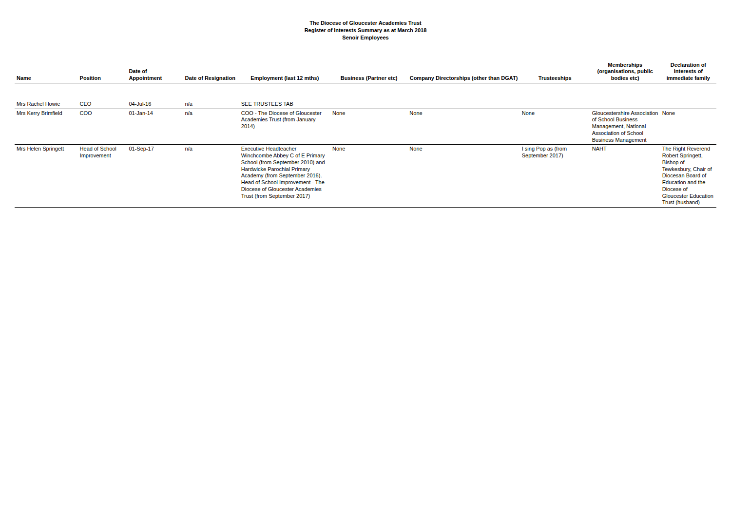The Diocese of Gloucester Academies Trust
Register of Interests Summary as at March 2018
Senoir Employees
| Name | Position | Date of Appointment | Date of Resignation | Employment (last 12 mths) | Business (Partner etc) | Company Directorships (other than DGAT) | Trusteeships | Memberships (organisations, public bodies etc) | Declaration of interests of immediate family |
| --- | --- | --- | --- | --- | --- | --- | --- | --- | --- |
| Mrs Rachel Howie | CEO | 04-Jul-16 | n/a | SEE TRUSTEES TAB | | | | | |
| Mrs Kerry Brimfield | COO | 01-Jan-14 | n/a | COO - The Diocese of Gloucester Academies Trust (from January 2014) | None | None | None | Gloucestershire Association of School Business Management, National Association of School Business Management | None |
| Mrs Helen Springett | Head of School Improvement | 01-Sep-17 | n/a | Executive Headteacher Winchcombe Abbey C of E Primary School (from September 2010) and Hardwicke Parochial Primary Academy (from September 2016). Head of School Improvement - The Diocese of Gloucester Academies Trust (from September 2017) | None | None | I sing Pop as (from September 2017) | NAHT | The Right Reverend Robert Springett, Bishop of Tewkesbury, Chair of Diocesan Board of Education and the Diocese of Gloucester Education Trust (husband) |